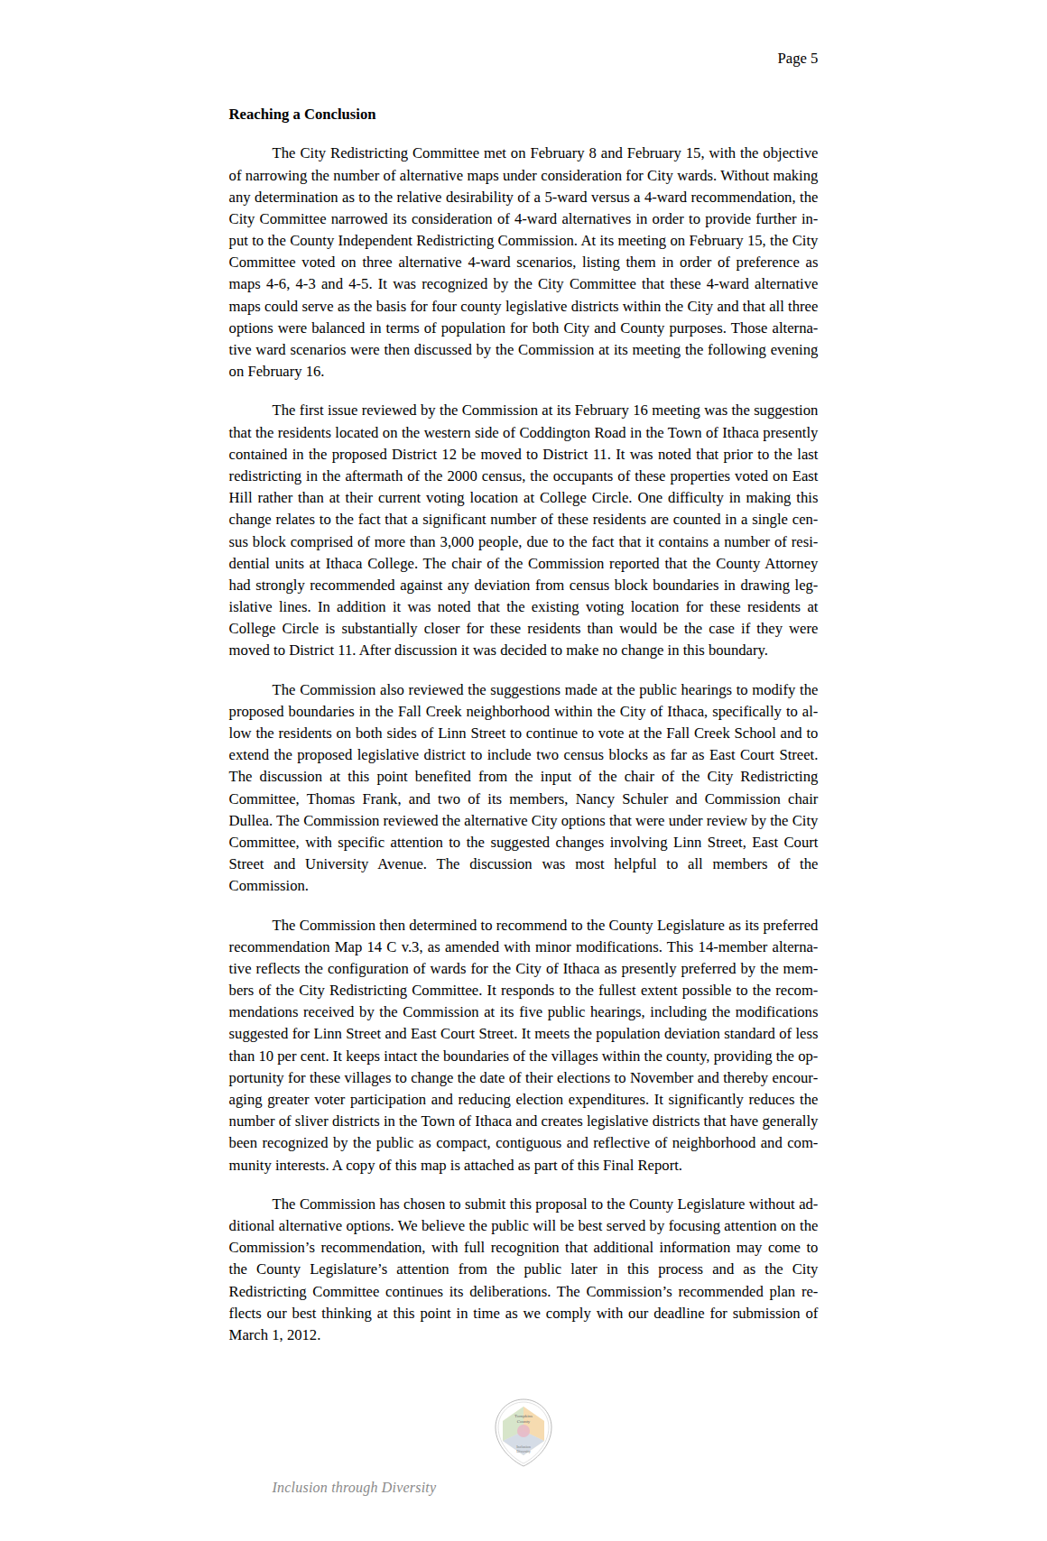Page 5
Reaching a Conclusion
The City Redistricting Committee met on February 8 and February 15, with the objective of narrowing the number of alternative maps under consideration for City wards. Without making any determination as to the relative desirability of a 5-ward versus a 4-ward recommendation, the City Committee narrowed its consideration of 4-ward alternatives in order to provide further input to the County Independent Redistricting Commission. At its meeting on February 15, the City Committee voted on three alternative 4-ward scenarios, listing them in order of preference as maps 4-6, 4-3 and 4-5. It was recognized by the City Committee that these 4-ward alternative maps could serve as the basis for four county legislative districts within the City and that all three options were balanced in terms of population for both City and County purposes. Those alternative ward scenarios were then discussed by the Commission at its meeting the following evening on February 16.
The first issue reviewed by the Commission at its February 16 meeting was the suggestion that the residents located on the western side of Coddington Road in the Town of Ithaca presently contained in the proposed District 12 be moved to District 11. It was noted that prior to the last redistricting in the aftermath of the 2000 census, the occupants of these properties voted on East Hill rather than at their current voting location at College Circle. One difficulty in making this change relates to the fact that a significant number of these residents are counted in a single census block comprised of more than 3,000 people, due to the fact that it contains a number of residential units at Ithaca College. The chair of the Commission reported that the County Attorney had strongly recommended against any deviation from census block boundaries in drawing legislative lines. In addition it was noted that the existing voting location for these residents at College Circle is substantially closer for these residents than would be the case if they were moved to District 11. After discussion it was decided to make no change in this boundary.
The Commission also reviewed the suggestions made at the public hearings to modify the proposed boundaries in the Fall Creek neighborhood within the City of Ithaca, specifically to allow the residents on both sides of Linn Street to continue to vote at the Fall Creek School and to extend the proposed legislative district to include two census blocks as far as East Court Street. The discussion at this point benefited from the input of the chair of the City Redistricting Committee, Thomas Frank, and two of its members, Nancy Schuler and Commission chair Dullea. The Commission reviewed the alternative City options that were under review by the City Committee, with specific attention to the suggested changes involving Linn Street, East Court Street and University Avenue. The discussion was most helpful to all members of the Commission.
The Commission then determined to recommend to the County Legislature as its preferred recommendation Map 14 C v.3, as amended with minor modifications. This 14-member alternative reflects the configuration of wards for the City of Ithaca as presently preferred by the members of the City Redistricting Committee. It responds to the fullest extent possible to the recommendations received by the Commission at its five public hearings, including the modifications suggested for Linn Street and East Court Street. It meets the population deviation standard of less than 10 per cent. It keeps intact the boundaries of the villages within the county, providing the opportunity for these villages to change the date of their elections to November and thereby encouraging greater voter participation and reducing election expenditures. It significantly reduces the number of sliver districts in the Town of Ithaca and creates legislative districts that have generally been recognized by the public as compact, contiguous and reflective of neighborhood and community interests. A copy of this map is attached as part of this Final Report.
The Commission has chosen to submit this proposal to the County Legislature without additional alternative options. We believe the public will be best served by focusing attention on the Commission’s recommendation, with full recognition that additional information may come to the County Legislature’s attention from the public later in this process and as the City Redistricting Committee continues its deliberations. The Commission’s recommended plan reflects our best thinking at this point in time as we comply with our deadline for submission of March 1, 2012.
Tompkins County Inclusion Diversity
Inclusion through Diversity